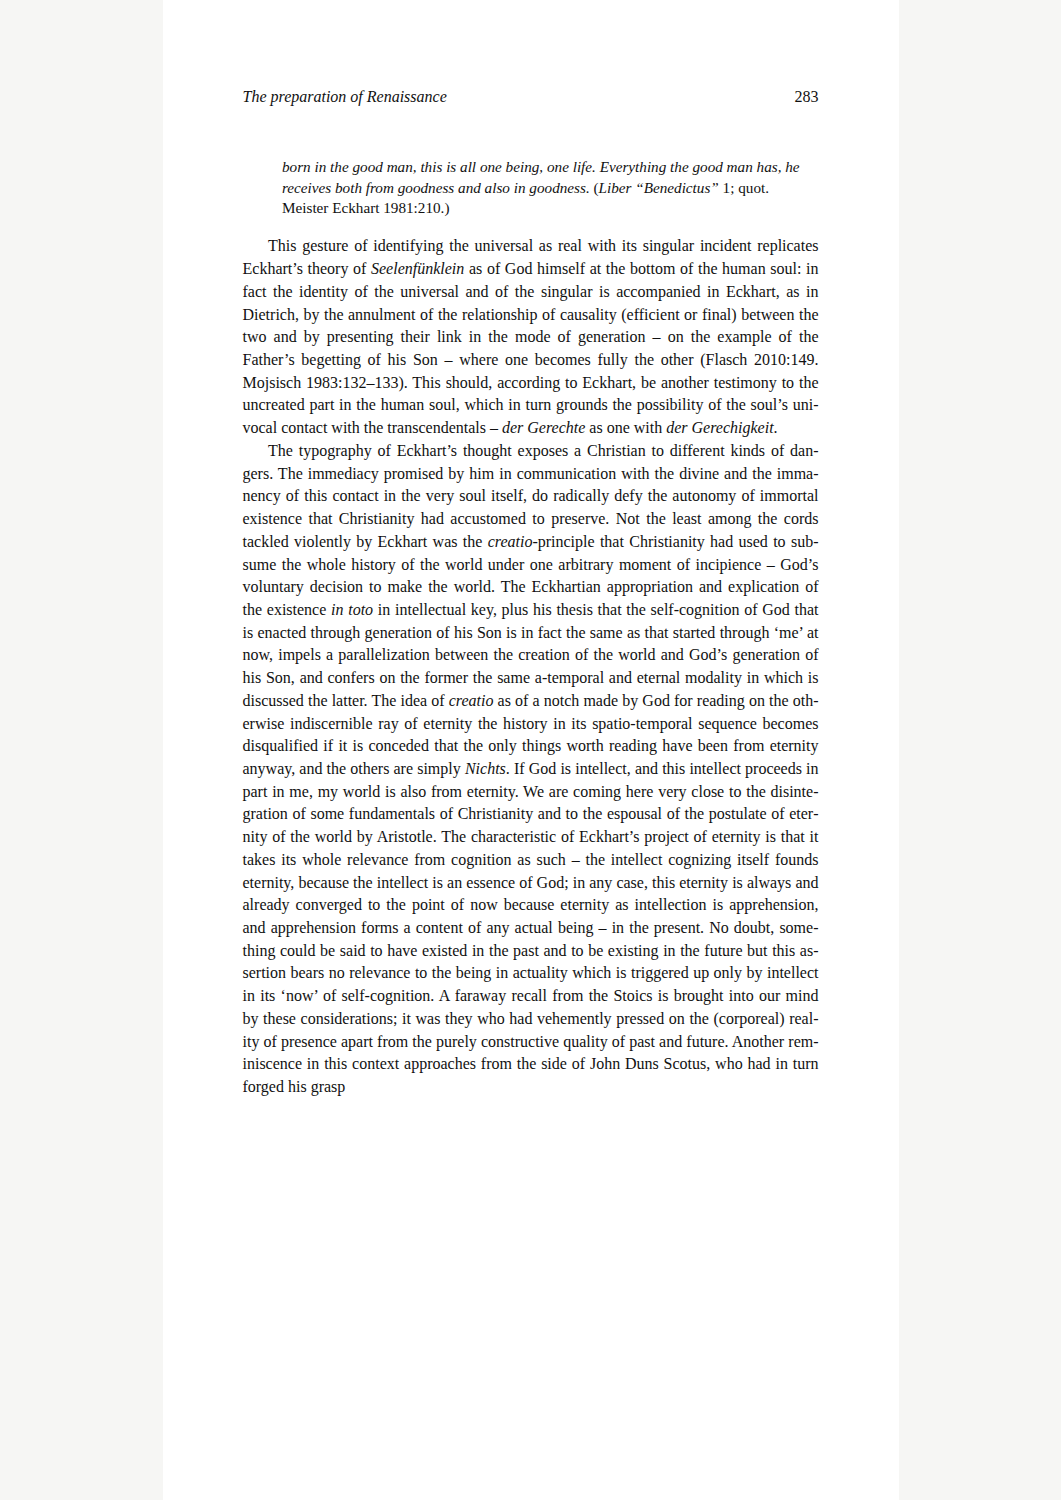The preparation of Renaissance 283
born in the good man, this is all one being, one life. Everything the good man has, he receives both from goodness and also in goodness. (Liber “Benedictus” 1; quot. Meister Eckhart 1981:210.)
This gesture of identifying the universal as real with its singular incident replicates Eckhart’s theory of Seelenfünklein as of God himself at the bottom of the human soul: in fact the identity of the universal and of the singular is accompanied in Eckhart, as in Dietrich, by the annulment of the relationship of causality (efficient or final) between the two and by presenting their link in the mode of generation – on the example of the Father’s begetting of his Son – where one becomes fully the other (Flasch 2010:149. Mojsisch 1983:132–133). This should, according to Eckhart, be another testimony to the uncreated part in the human soul, which in turn grounds the possibility of the soul’s univocal contact with the transcendentals – der Gerechte as one with der Gerechigkeit.
The typography of Eckhart’s thought exposes a Christian to different kinds of dangers. The immediacy promised by him in communication with the divine and the immanency of this contact in the very soul itself, do radically defy the autonomy of immortal existence that Christianity had accustomed to preserve. Not the least among the cords tackled violently by Eckhart was the creatio-principle that Christianity had used to subsume the whole history of the world under one arbitrary moment of incipience – God’s voluntary decision to make the world. The Eckhartian appropriation and explication of the existence in toto in intellectual key, plus his thesis that the self-cognition of God that is enacted through generation of his Son is in fact the same as that started through ‘me’ at now, impels a parallelization between the creation of the world and God’s generation of his Son, and confers on the former the same a-temporal and eternal modality in which is discussed the latter. The idea of creatio as of a notch made by God for reading on the otherwise indiscernible ray of eternity the history in its spatio-temporal sequence becomes disqualified if it is conceded that the only things worth reading have been from eternity anyway, and the others are simply Nichts. If God is intellect, and this intellect proceeds in part in me, my world is also from eternity. We are coming here very close to the disintegration of some fundamentals of Christianity and to the espousal of the postulate of eternity of the world by Aristotle. The characteristic of Eckhart’s project of eternity is that it takes its whole relevance from cognition as such – the intellect cognizing itself founds eternity, because the intellect is an essence of God; in any case, this eternity is always and already converged to the point of now because eternity as intellection is apprehension, and apprehension forms a content of any actual being – in the present. No doubt, something could be said to have existed in the past and to be existing in the future but this assertion bears no relevance to the being in actuality which is triggered up only by intellect in its ‘now’ of self-cognition. A faraway recall from the Stoics is brought into our mind by these considerations; it was they who had vehemently pressed on the (corporeal) reality of presence apart from the purely constructive quality of past and future. Another reminiscence in this context approaches from the side of John Duns Scotus, who had in turn forged his grasp